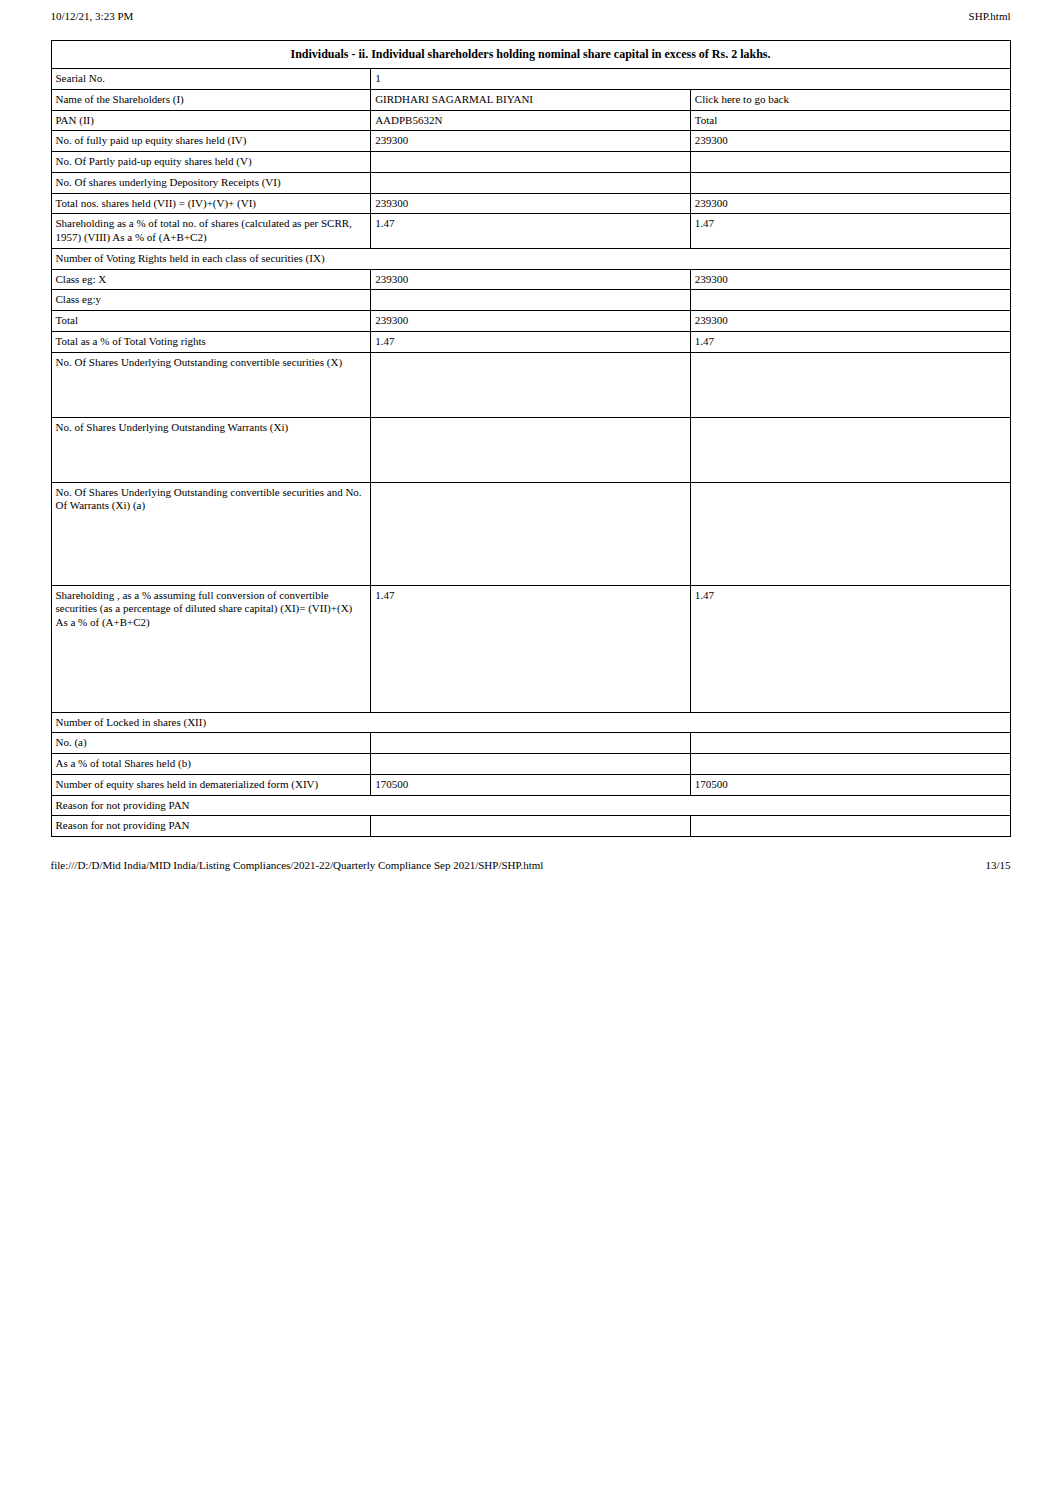10/12/21, 3:23 PM
SHP.html
| Individuals - ii. Individual shareholders holding nominal share capital in excess of Rs. 2 lakhs. |
| --- |
| Searial No. | 1 |
| Name of the Shareholders (I) | GIRDHARI SAGARMAL BIYANI | Click here to go back |
| PAN (II) | AADPB5632N | Total |
| No. of fully paid up equity shares held (IV) | 239300 | 239300 |
| No. Of Partly paid-up equity shares held (V) | | |
| No. Of shares underlying Depository Receipts (VI) | | |
| Total nos. shares held (VII) = (IV)+(V)+ (VI) | 239300 | 239300 |
| Shareholding as a % of total no. of shares (calculated as per SCRR, 1957) (VIII) As a % of (A+B+C2) | 1.47 | 1.47 |
| Number of Voting Rights held in each class of securities (IX) |
| Class eg: X | 239300 | 239300 |
| Class eg:y | | |
| Total | 239300 | 239300 |
| Total as a % of Total Voting rights | 1.47 | 1.47 |
| No. Of Shares Underlying Outstanding convertible securities (X) | | |
| No. of Shares Underlying Outstanding Warrants (Xi) | | |
| No. Of Shares Underlying Outstanding convertible securities and No. Of Warrants (Xi) (a) | | |
| Shareholding , as a % assuming full conversion of convertible securities (as a percentage of diluted share capital) (XI)= (VII)+(X) As a % of (A+B+C2) | 1.47 | 1.47 |
| Number of Locked in shares (XII) |
| No. (a) | | |
| As a % of total Shares held (b) | | |
| Number of equity shares held in dematerialized form (XIV) | 170500 | 170500 |
| Reason for not providing PAN |
| Reason for not providing PAN | | |
file:///D:/D/Mid India/MID India/Listing Compliances/2021-22/Quarterly Compliance Sep 2021/SHP/SHP.html
13/15